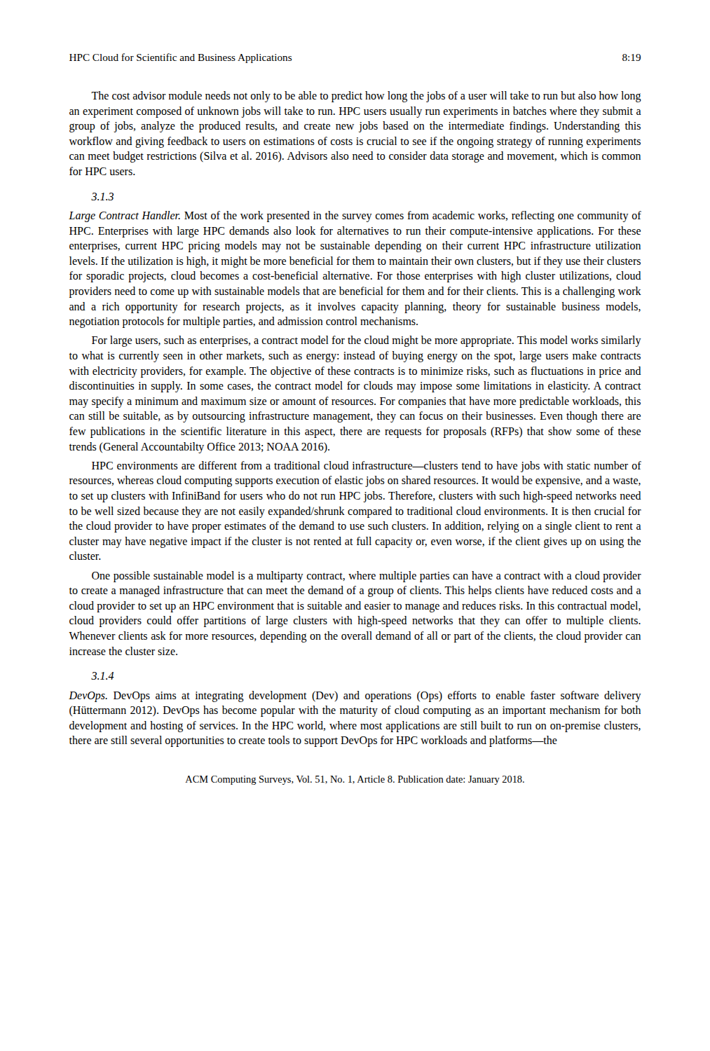HPC Cloud for Scientific and Business Applications 8:19
The cost advisor module needs not only to be able to predict how long the jobs of a user will take to run but also how long an experiment composed of unknown jobs will take to run. HPC users usually run experiments in batches where they submit a group of jobs, analyze the produced results, and create new jobs based on the intermediate findings. Understanding this workflow and giving feedback to users on estimations of costs is crucial to see if the ongoing strategy of running experiments can meet budget restrictions (Silva et al. 2016). Advisors also need to consider data storage and movement, which is common for HPC users.
3.1.3
Large Contract Handler.
Most of the work presented in the survey comes from academic works, reflecting one community of HPC. Enterprises with large HPC demands also look for alternatives to run their compute-intensive applications. For these enterprises, current HPC pricing models may not be sustainable depending on their current HPC infrastructure utilization levels. If the utilization is high, it might be more beneficial for them to maintain their own clusters, but if they use their clusters for sporadic projects, cloud becomes a cost-beneficial alternative. For those enterprises with high cluster utilizations, cloud providers need to come up with sustainable models that are beneficial for them and for their clients. This is a challenging work and a rich opportunity for research projects, as it involves capacity planning, theory for sustainable business models, negotiation protocols for multiple parties, and admission control mechanisms.
For large users, such as enterprises, a contract model for the cloud might be more appropriate. This model works similarly to what is currently seen in other markets, such as energy: instead of buying energy on the spot, large users make contracts with electricity providers, for example. The objective of these contracts is to minimize risks, such as fluctuations in price and discontinuities in supply. In some cases, the contract model for clouds may impose some limitations in elasticity. A contract may specify a minimum and maximum size or amount of resources. For companies that have more predictable workloads, this can still be suitable, as by outsourcing infrastructure management, they can focus on their businesses. Even though there are few publications in the scientific literature in this aspect, there are requests for proposals (RFPs) that show some of these trends (General Accountabilty Office 2013; NOAA 2016).
HPC environments are different from a traditional cloud infrastructure—clusters tend to have jobs with static number of resources, whereas cloud computing supports execution of elastic jobs on shared resources. It would be expensive, and a waste, to set up clusters with InfiniBand for users who do not run HPC jobs. Therefore, clusters with such high-speed networks need to be well sized because they are not easily expanded/shrunk compared to traditional cloud environments. It is then crucial for the cloud provider to have proper estimates of the demand to use such clusters. In addition, relying on a single client to rent a cluster may have negative impact if the cluster is not rented at full capacity or, even worse, if the client gives up on using the cluster.
One possible sustainable model is a multiparty contract, where multiple parties can have a contract with a cloud provider to create a managed infrastructure that can meet the demand of a group of clients. This helps clients have reduced costs and a cloud provider to set up an HPC environment that is suitable and easier to manage and reduces risks. In this contractual model, cloud providers could offer partitions of large clusters with high-speed networks that they can offer to multiple clients. Whenever clients ask for more resources, depending on the overall demand of all or part of the clients, the cloud provider can increase the cluster size.
3.1.4
DevOps.
DevOps aims at integrating development (Dev) and operations (Ops) efforts to enable faster software delivery (Hüttermann 2012). DevOps has become popular with the maturity of cloud computing as an important mechanism for both development and hosting of services. In the HPC world, where most applications are still built to run on on-premise clusters, there are still several opportunities to create tools to support DevOps for HPC workloads and platforms—the
ACM Computing Surveys, Vol. 51, No. 1, Article 8. Publication date: January 2018.